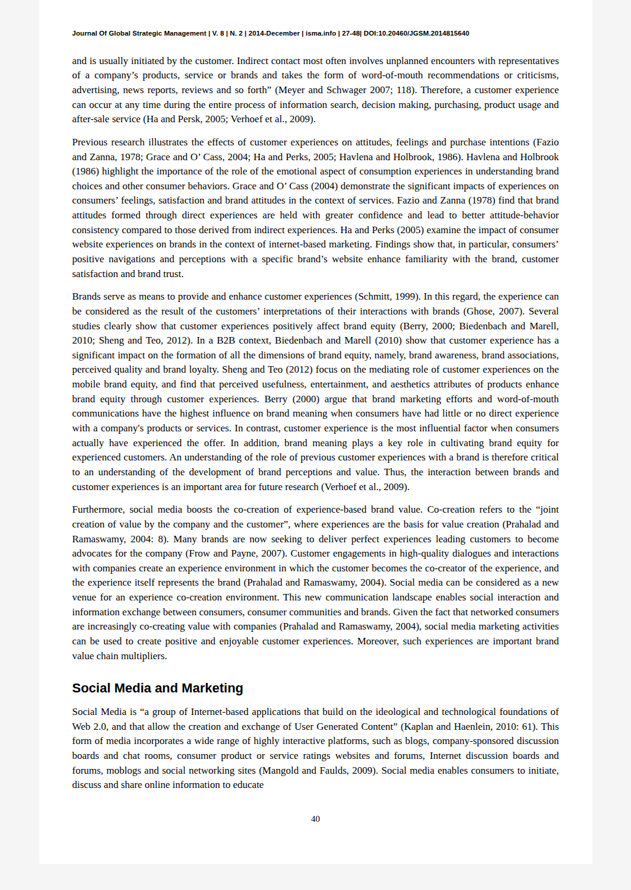Journal Of Global Strategic Management | V. 8 | N. 2 | 2014-December | isma.info | 27-48| DOI:10.20460/JGSM.2014815640
and is usually initiated by the customer. Indirect contact most often involves unplanned encounters with representatives of a company’s products, service or brands and takes the form of word-of-mouth recommendations or criticisms, advertising, news reports, reviews and so forth” (Meyer and Schwager 2007; 118). Therefore, a customer experience can occur at any time during the entire process of information search, decision making, purchasing, product usage and after-sale service (Ha and Persk, 2005; Verhoef et al., 2009).
Previous research illustrates the effects of customer experiences on attitudes, feelings and purchase intentions (Fazio and Zanna, 1978; Grace and O’ Cass, 2004; Ha and Perks, 2005; Havlena and Holbrook, 1986). Havlena and Holbrook (1986) highlight the importance of the role of the emotional aspect of consumption experiences in understanding brand choices and other consumer behaviors. Grace and O’ Cass (2004) demonstrate the significant impacts of experiences on consumers’ feelings, satisfaction and brand attitudes in the context of services. Fazio and Zanna (1978) find that brand attitudes formed through direct experiences are held with greater confidence and lead to better attitude-behavior consistency compared to those derived from indirect experiences. Ha and Perks (2005) examine the impact of consumer website experiences on brands in the context of internet-based marketing. Findings show that, in particular, consumers’ positive navigations and perceptions with a specific brand’s website enhance familiarity with the brand, customer satisfaction and brand trust.
Brands serve as means to provide and enhance customer experiences (Schmitt, 1999). In this regard, the experience can be considered as the result of the customers’ interpretations of their interactions with brands (Ghose, 2007). Several studies clearly show that customer experiences positively affect brand equity (Berry, 2000; Biedenbach and Marell, 2010; Sheng and Teo, 2012). In a B2B context, Biedenbach and Marell (2010) show that customer experience has a significant impact on the formation of all the dimensions of brand equity, namely, brand awareness, brand associations, perceived quality and brand loyalty. Sheng and Teo (2012) focus on the mediating role of customer experiences on the mobile brand equity, and find that perceived usefulness, entertainment, and aesthetics attributes of products enhance brand equity through customer experiences. Berry (2000) argue that brand marketing efforts and word-of-mouth communications have the highest influence on brand meaning when consumers have had little or no direct experience with a company's products or services. In contrast, customer experience is the most influential factor when consumers actually have experienced the offer. In addition, brand meaning plays a key role in cultivating brand equity for experienced customers. An understanding of the role of previous customer experiences with a brand is therefore critical to an understanding of the development of brand perceptions and value. Thus, the interaction between brands and customer experiences is an important area for future research (Verhoef et al., 2009).
Furthermore, social media boosts the co-creation of experience-based brand value. Co-creation refers to the “joint creation of value by the company and the customer”, where experiences are the basis for value creation (Prahalad and Ramaswamy, 2004: 8). Many brands are now seeking to deliver perfect experiences leading customers to become advocates for the company (Frow and Payne, 2007). Customer engagements in high-quality dialogues and interactions with companies create an experience environment in which the customer becomes the co-creator of the experience, and the experience itself represents the brand (Prahalad and Ramaswamy, 2004). Social media can be considered as a new venue for an experience co-creation environment. This new communication landscape enables social interaction and information exchange between consumers, consumer communities and brands. Given the fact that networked consumers are increasingly co-creating value with companies (Prahalad and Ramaswamy, 2004), social media marketing activities can be used to create positive and enjoyable customer experiences. Moreover, such experiences are important brand value chain multipliers.
Social Media and Marketing
Social Media is “a group of Internet-based applications that build on the ideological and technological foundations of Web 2.0, and that allow the creation and exchange of User Generated Content” (Kaplan and Haenlein, 2010: 61). This form of media incorporates a wide range of highly interactive platforms, such as blogs, company-sponsored discussion boards and chat rooms, consumer product or service ratings websites and forums, Internet discussion boards and forums, moblogs and social networking sites (Mangold and Faulds, 2009). Social media enables consumers to initiate, discuss and share online information to educate
40